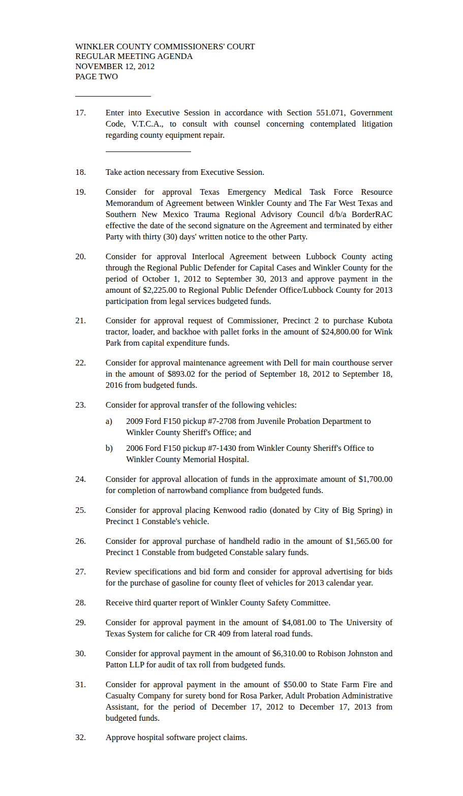WINKLER COUNTY COMMISSIONERS' COURT
REGULAR MEETING AGENDA
NOVEMBER 12, 2012
PAGE TWO
Enter into Executive Session in accordance with Section 551.071, Government Code, V.T.C.A., to consult with counsel concerning contemplated litigation regarding county equipment repair.
Take action necessary from Executive Session.
Consider for approval Texas Emergency Medical Task Force Resource Memorandum of Agreement between Winkler County and The Far West Texas and Southern New Mexico Trauma Regional Advisory Council d/b/a BorderRAC effective the date of the second signature on the Agreement and terminated by either Party with thirty (30) days' written notice to the other Party.
Consider for approval Interlocal Agreement between Lubbock County acting through the Regional Public Defender for Capital Cases and Winkler County for the period of October 1, 2012 to September 30, 2013 and approve payment in the amount of $2,225.00 to Regional Public Defender Office/Lubbock County for 2013 participation from legal services budgeted funds.
Consider for approval request of Commissioner, Precinct 2 to purchase Kubota tractor, loader, and backhoe with pallet forks in the amount of $24,800.00 for Wink Park from capital expenditure funds.
Consider for approval maintenance agreement with Dell for main courthouse server in the amount of $893.02 for the period of September 18, 2012 to September 18, 2016 from budgeted funds.
Consider for approval transfer of the following vehicles:
2009 Ford F150 pickup #7-2708 from Juvenile Probation Department to Winkler County Sheriff's Office; and
2006 Ford F150 pickup #7-1430 from Winkler County Sheriff's Office to Winkler County Memorial Hospital.
Consider for approval allocation of funds in the approximate amount of $1,700.00 for completion of narrowband compliance from budgeted funds.
Consider for approval placing Kenwood radio (donated by City of Big Spring) in Precinct 1 Constable's vehicle.
Consider for approval purchase of handheld radio in the amount of $1,565.00 for Precinct 1 Constable from budgeted Constable salary funds.
Review specifications and bid form and consider for approval advertising for bids for the purchase of gasoline for county fleet of vehicles for 2013 calendar year.
Receive third quarter report of Winkler County Safety Committee.
Consider for approval payment in the amount of $4,081.00 to The University of Texas System for caliche for CR 409 from lateral road funds.
Consider for approval payment in the amount of $6,310.00 to Robison Johnston and Patton LLP for audit of tax roll from budgeted funds.
Consider for approval payment in the amount of $50.00 to State Farm Fire and Casualty Company for surety bond for Rosa Parker, Adult Probation Administrative Assistant, for the period of December 17, 2012 to December 17, 2013 from budgeted funds.
Approve hospital software project claims.